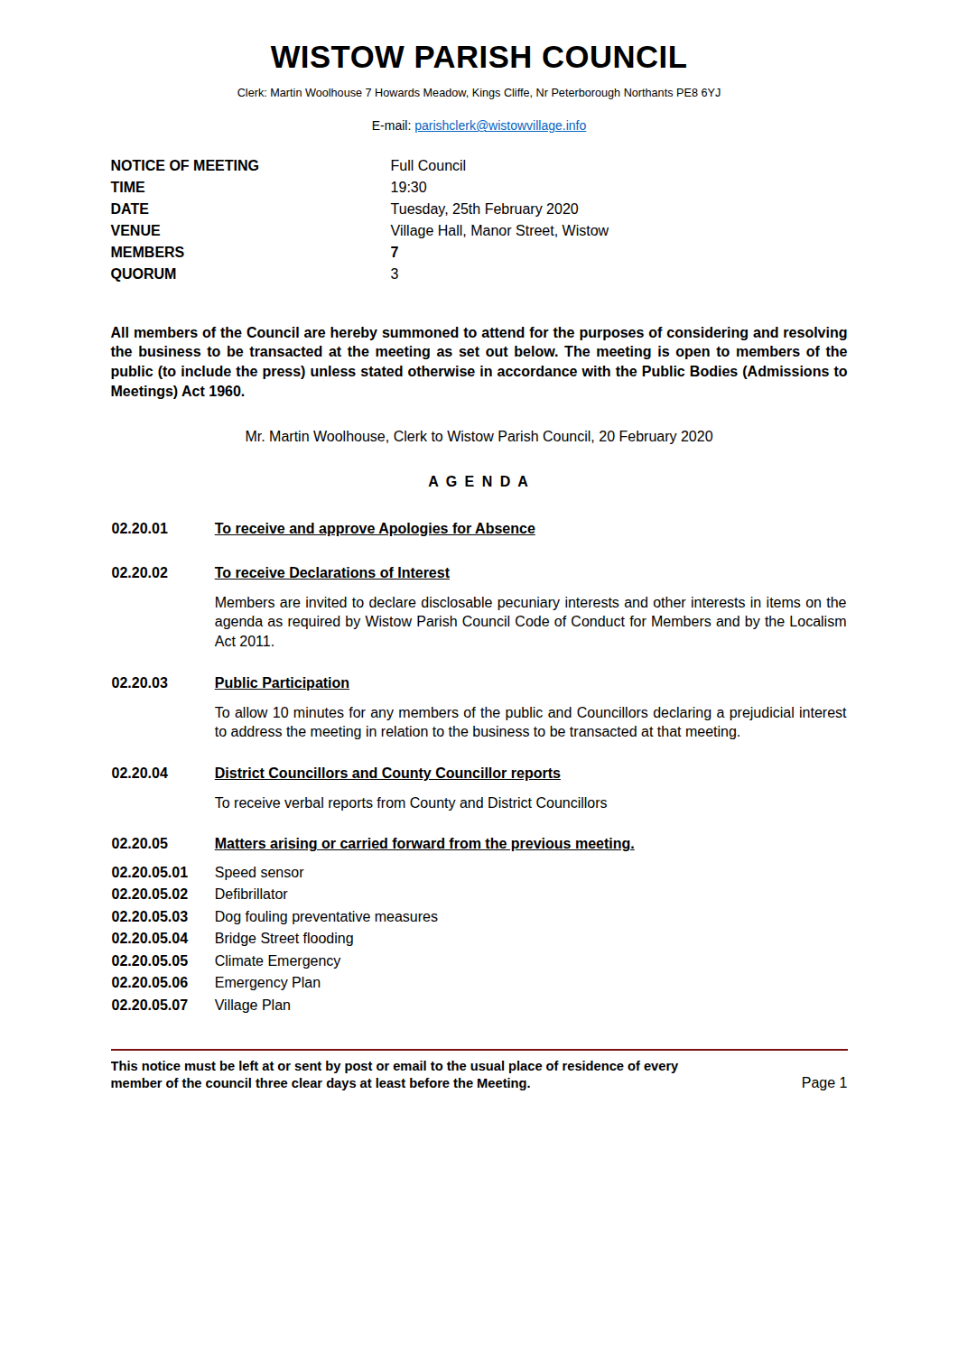WISTOW PARISH COUNCIL
Clerk: Martin Woolhouse 7 Howards Meadow, Kings Cliffe, Nr Peterborough Northants PE8 6YJ
E-mail: parishclerk@wistowvillage.info
| NOTICE OF MEETING | Full Council |
| TIME | 19:30 |
| DATE | Tuesday, 25th February 2020 |
| VENUE | Village Hall, Manor Street, Wistow |
| MEMBERS | 7 |
| QUORUM | 3 |
All members of the Council are hereby summoned to attend for the purposes of considering and resolving the business to be transacted at the meeting as set out below. The meeting is open to members of the public (to include the press) unless stated otherwise in accordance with the Public Bodies (Admissions to Meetings) Act 1960.
Mr. Martin Woolhouse, Clerk to Wistow Parish Council, 20 February 2020
A G E N D A
| 02.20.01 | To receive and approve Apologies for Absence |
| 02.20.02 | To receive Declarations of Interest Members are invited to declare disclosable pecuniary interests and other interests in items on the agenda as required by Wistow Parish Council Code of Conduct for Members and by the Localism Act 2011. |
| 02.20.03 | Public Participation To allow 10 minutes for any members of the public and Councillors declaring a prejudicial interest to address the meeting in relation to the business to be transacted at that meeting. |
| 02.20.04 | District Councillors and County Councillor reports To receive verbal reports from County and District Councillors |
| 02.20.05 | Matters arising or carried forward from the previous meeting. |
| 02.20.05.01 | Speed sensor |
| 02.20.05.02 | Defibrillator |
| 02.20.05.03 | Dog fouling preventative measures |
| 02.20.05.04 | Bridge Street flooding |
| 02.20.05.05 | Climate Emergency |
| 02.20.05.06 | Emergency Plan |
| 02.20.05.07 | Village Plan |
This notice must be left at or sent by post or email to the usual place of residence of every member of the council three clear days at least before the Meeting.
Page 1